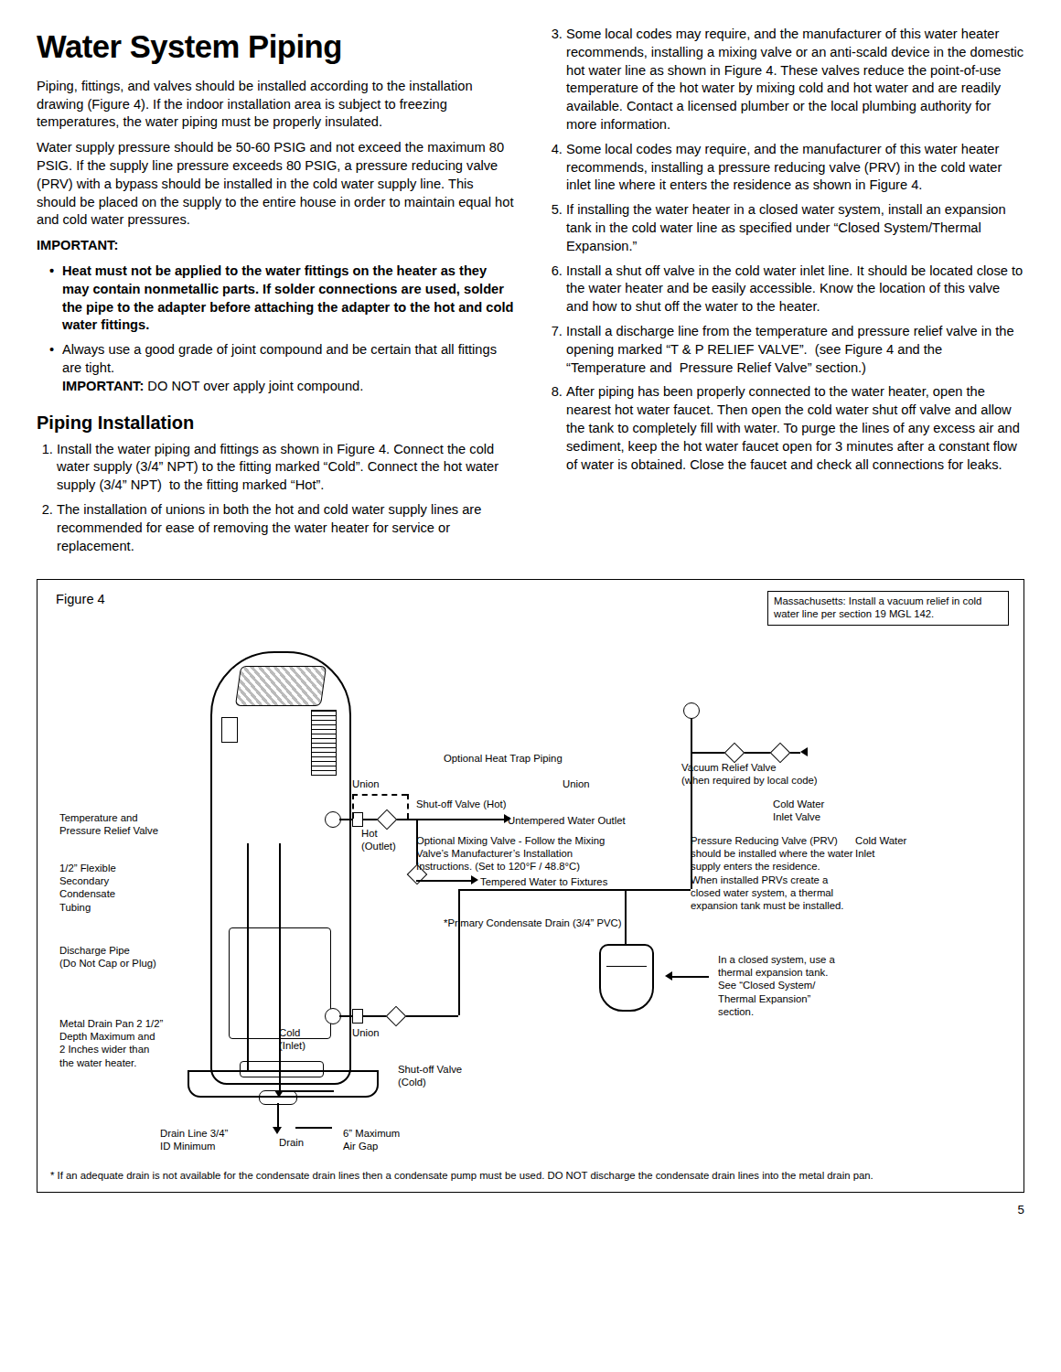Water System Piping
Piping, fittings, and valves should be installed according to the installation drawing (Figure 4). If the indoor installation area is subject to freezing temperatures, the water piping must be properly insulated.
Water supply pressure should be 50-60 PSIG and not exceed the maximum 80 PSIG. If the supply line pressure exceeds 80 PSIG, a pressure reducing valve (PRV) with a bypass should be installed in the cold water supply line. This should be placed on the supply to the entire house in order to maintain equal hot and cold water pressures.
IMPORTANT:
Heat must not be applied to the water fittings on the heater as they may contain nonmetallic parts. If solder connections are used, solder the pipe to the adapter before attaching the adapter to the hot and cold water fittings.
Always use a good grade of joint compound and be certain that all fittings are tight.
IMPORTANT: DO NOT over apply joint compound.
Piping Installation
Install the water piping and fittings as shown in Figure 4. Connect the cold water supply (3/4” NPT) to the fitting marked “Cold”. Connect the hot water supply (3/4” NPT) to the fitting marked “Hot”.
The installation of unions in both the hot and cold water supply lines are recommended for ease of removing the water heater for service or replacement.
Some local codes may require, and the manufacturer of this water heater recommends, installing a mixing valve or an anti-scald device in the domestic hot water line as shown in Figure 4. These valves reduce the point-of-use temperature of the hot water by mixing cold and hot water and are readily available. Contact a licensed plumber or the local plumbing authority for more information.
Some local codes may require, and the manufacturer of this water heater recommends, installing a pressure reducing valve (PRV) in the cold water inlet line where it enters the residence as shown in Figure 4.
If installing the water heater in a closed water system, install an expansion tank in the cold water line as specified under “Closed System/Thermal Expansion.”
Install a shut off valve in the cold water inlet line. It should be located close to the water heater and be easily accessible. Know the location of this valve and how to shut off the water to the heater.
Install a discharge line from the temperature and pressure relief valve in the opening marked “T & P RELIEF VALVE”. (see Figure 4 and the “Temperature and Pressure Relief Valve” section.)
After piping has been properly connected to the water heater, open the nearest hot water faucet. Then open the cold water shut off valve and allow the tank to completely fill with water. To purge the lines of any excess air and sediment, keep the hot water faucet open for 3 minutes after a constant flow of water is obtained. Close the faucet and check all connections for leaks.
Figure 4
Massachusetts: Install a vacuum relief in cold water line per section 19 MGL 142.
Optional Heat Trap Piping
Union
Shut-off Valve (Hot)
Union
Vacuum Relief Valve
(when required by local code)
Cold Water
Inlet Valve
Cold Water
Inlet
Temperature and
Pressure Relief Valve
1/2” Flexible
Secondary
Condensate
Tubing
Discharge Pipe
(Do Not Cap or Plug)
Metal Drain Pan 2 1/2”
Depth Maximum and
2 Inches wider than
the water heater.
Hot
(Outlet)
Optional Mixing Valve - Follow the Mixing
Valve’s Manufacturer’s Installation
Instructions. (Set to 120°F / 48.8°C)
Untempered Water Outlet
Tempered Water to Fixtures
*Primary Condensate Drain (3/4” PVC)
Pressure Reducing Valve (PRV)
should be installed where the water
supply enters the residence.
When installed PRVs create a
closed water system, a thermal
expansion tank must be installed.
In a closed system, use a
thermal expansion tank.
See “Closed System/
Thermal Expansion”
section.
Cold
(Inlet)
Union
Shut-off Valve
(Cold)
Drain Line 3/4”
ID Minimum
Drain
6” Maximum
Air Gap
* If an adequate drain is not available for the condensate drain lines then a condensate pump must be used. DO NOT discharge the condensate drain lines into the metal drain pan.
5